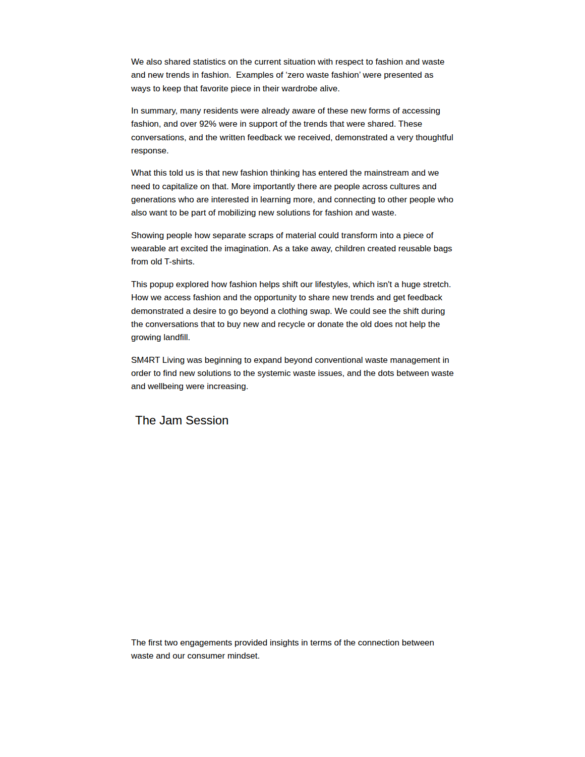We also shared statistics on the current situation with respect to fashion and waste and new trends in fashion. Examples of ‘zero waste fashion’ were presented as ways to keep that favorite piece in their wardrobe alive.
In summary, many residents were already aware of these new forms of accessing fashion, and over 92% were in support of the trends that were shared. These conversations, and the written feedback we received, demonstrated a very thoughtful response.
What this told us is that new fashion thinking has entered the mainstream and we need to capitalize on that. More importantly there are people across cultures and generations who are interested in learning more, and connecting to other people who also want to be part of mobilizing new solutions for fashion and waste.
Showing people how separate scraps of material could transform into a piece of wearable art excited the imagination. As a take away, children created reusable bags from old T-shirts.
This popup explored how fashion helps shift our lifestyles, which isn't a huge stretch. How we access fashion and the opportunity to share new trends and get feedback demonstrated a desire to go beyond a clothing swap. We could see the shift during the conversations that to buy new and recycle or donate the old does not help the growing landfill.
SM4RT Living was beginning to expand beyond conventional waste management in order to find new solutions to the systemic waste issues, and the dots between waste and wellbeing were increasing.
The Jam Session
The first two engagements provided insights in terms of the connection between waste and our consumer mindset.